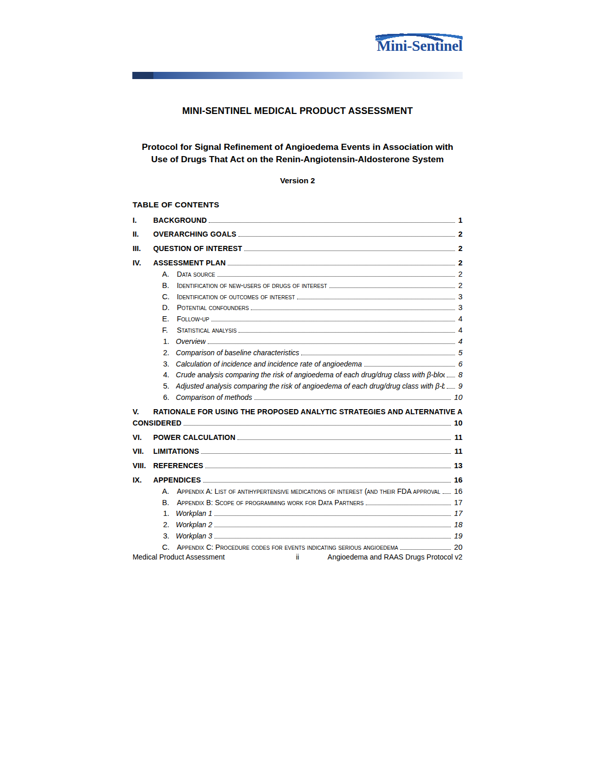Mini-Sentinel
MINI-SENTINEL MEDICAL PRODUCT ASSESSMENT
Protocol for Signal Refinement of Angioedema Events in Association with Use of Drugs That Act on the Renin-Angiotensin-Aldosterone System
Version 2
TABLE OF CONTENTS
I. BACKGROUND 1
II. OVERARCHING GOALS 2
III. QUESTION OF INTEREST 2
IV. ASSESSMENT PLAN 2
A. Data source 2
B. Identification of new-users of drugs of interest 2
C. Identification of outcomes of interest 3
D. Potential confounders 3
E. Follow-up 4
F. Statistical analysis 4
1. Overview 4
2. Comparison of baseline characteristics 5
3. Calculation of incidence and incidence rate of angioedema 6
4. Crude analysis comparing the risk of angioedema of each drug/drug class with β-blockers 8
5. Adjusted analysis comparing the risk of angioedema of each drug/drug class with β-blockers 9
6. Comparison of methods 10
V. RATIONALE FOR USING THE PROPOSED ANALYTIC STRATEGIES AND ALTERNATIVE APPROACHES
CONSIDERED 10
VI. POWER CALCULATION 11
VII. LIMITATIONS 11
VIII. REFERENCES 13
IX. APPENDICES 16
A. Appendix A: List of antihypertensive medications of interest (and their FDA approval date) 16
B. Appendix B: Scope of programming work for Data Partners 17
1. Workplan 1 17
2. Workplan 2 18
3. Workplan 3 19
C. Appendix C: Procedure codes for events indicating serious angioedema 20
Medical Product Assessment
ii
Angioedema and RAAS Drugs Protocol v2